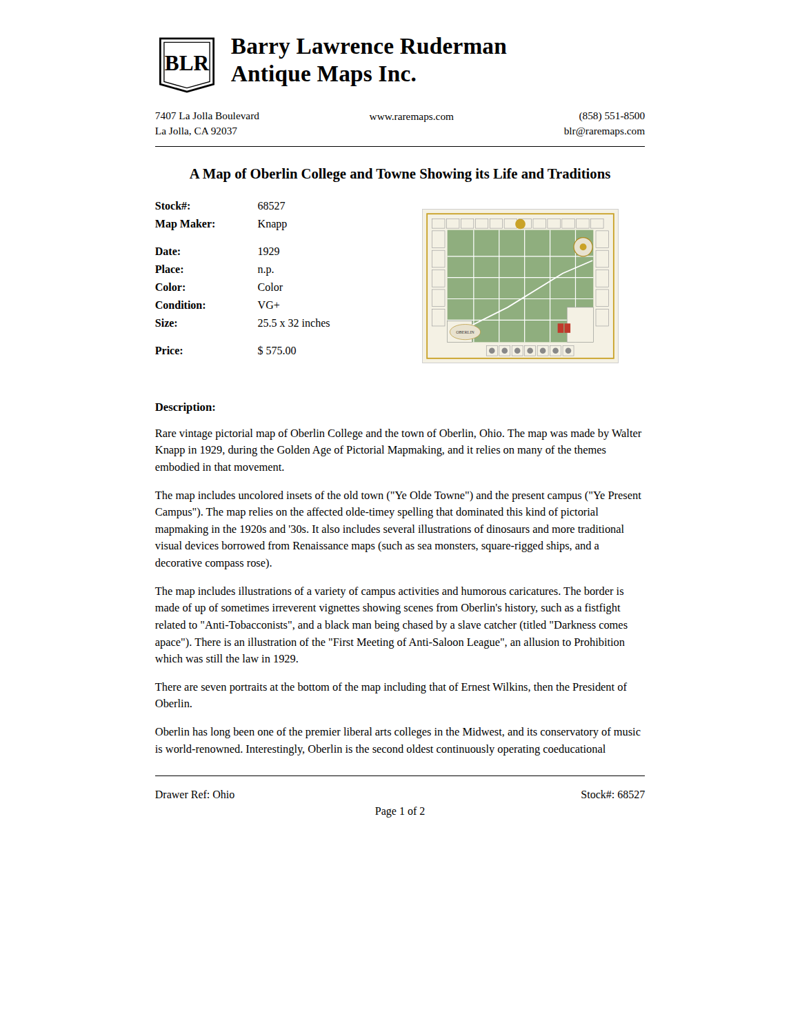BLR
Barry Lawrence Ruderman
Antique Maps Inc.
7407 La Jolla Boulevard
La Jolla, CA 92037
www.raremaps.com
(858) 551-8500
blr@raremaps.com
A Map of Oberlin College and Towne Showing its Life and Traditions
| Stock#: | 68527 |
| Map Maker: | Knapp |
| Date: | 1929 |
| Place: | n.p. |
| Color: | Color |
| Condition: | VG+ |
| Size: | 25.5 x 32 inches |
| Price: | $ 575.00 |
Description:
Rare vintage pictorial map of Oberlin College and the town of Oberlin, Ohio. The map was made by Walter Knapp in 1929, during the Golden Age of Pictorial Mapmaking, and it relies on many of the themes embodied in that movement.
The map includes uncolored insets of the old town ("Ye Olde Towne") and the present campus ("Ye Present Campus"). The map relies on the affected olde-timey spelling that dominated this kind of pictorial mapmaking in the 1920s and '30s. It also includes several illustrations of dinosaurs and more traditional visual devices borrowed from Renaissance maps (such as sea monsters, square-rigged ships, and a decorative compass rose).
The map includes illustrations of a variety of campus activities and humorous caricatures. The border is made of up of sometimes irreverent vignettes showing scenes from Oberlin's history, such as a fistfight related to "Anti-Tobacconists", and a black man being chased by a slave catcher (titled "Darkness comes apace"). There is an illustration of the "First Meeting of Anti-Saloon League", an allusion to Prohibition which was still the law in 1929.
There are seven portraits at the bottom of the map including that of Ernest Wilkins, then the President of Oberlin.
Oberlin has long been one of the premier liberal arts colleges in the Midwest, and its conservatory of music is world-renowned. Interestingly, Oberlin is the second oldest continuously operating coeducational
Drawer Ref: Ohio
Stock#: 68527
Page 1 of 2